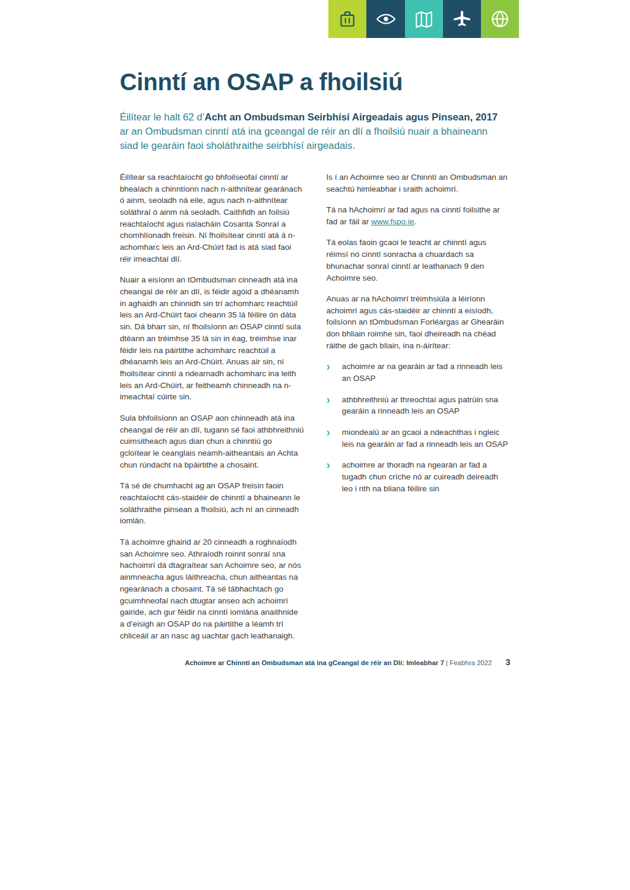Cinntí an OSAP a fhoilsiú
Éilítear le halt 62 d’Acht an Ombudsman Seirbhísí Airgeadais agus Pinsean, 2017 ar an Ombudsman cinntí atá ina gceangal de réir an dlí a fhoilsiú nuair a bhaineann siad le gearáin faoi sholáthraithe seirbhísí airgeadais.
Éilítear sa reachtaíocht go bhfoilseofaí cinntí ar bhealach a chinntíonn nach n-aithnítear gearánach ó ainm, seoladh ná eile, agus nach n-aithnítear soláthraí ó ainm ná seoladh. Caithfidh an foilsiú reachtaíocht agus rialacháin Cosanta Sonraí a chomhlíonadh freisin. Ní fhoilsítear cinntí atá á n-achomharc leis an Ard-Chúirt fad is atá siad faoi réir imeachtaí dlí.
Nuair a eisíonn an tOmbudsman cinneadh atá ina cheangal de réir an dlí, is féidir agóid a dhéanamh in aghaidh an chinnidh sin trí achomharc reachtúil leis an Ard-Chúirt faoi cheann 35 lá féilire ón dáta sin. Dá bharr sin, ní fhoilsíonn an OSAP cinntí sula dtéann an tréimhse 35 lá sin in éag, tréimhse inar féidir leis na páirtithe achomharc reachtúil a dhéanamh leis an Ard-Chúirt. Anuas air sin, ní fhoilsítear cinntí a ndearnadh achomharc ina leith leis an Ard-Chúirt, ar feitheamh chinneadh na n-imeachtaí cúirte sin.
Sula bhfoilsíonn an OSAP aon chinneadh atá ina cheangal de réir an dlí, tugann sé faoi athbhreithniú cuimsitheach agus dian chun a chinntiú go gcloítear le ceanglais neamh-aitheantais an Achta chun rúndacht na bpáirtithe a chosaint.
Tá sé de chumhacht ag an OSAP freisin faoin reachtaíocht cás-staidéir de chinntí a bhaineann le soláthraithe pinsean a fhoilsiú, ach ní an cinneadh iomlán.
Tá achoimre ghairid ar 20 cinneadh a roghnaíodh san Achoimre seo. Athraíodh roinnt sonraí sna hachoimrí dá dtagraítear san Achoimre seo, ar nós ainmneacha agus láithreacha, chun aitheantas na ngearánach a chosaint. Tá sé tábhachtach go gcuimhneofaí nach dtugtar anseo ach achoimrí gairide, ach gur féidir na cinntí iomlána anaithnide a d’eisigh an OSAP do na páirtithe a léamh trí chliceáil ar an nasc ag uachtar gach leathanaigh.
Is í an Achoimre seo ar Chinntí an Ombudsman an seachtú himleabhar i sraith achoimrí.
Tá na hAchoimrí ar fad agus na cinntí foilsithe ar fad ar fáil ar www.fspo.ie.
Tá eolas faoin gcaoi le teacht ar chinntí agus réimsí nó cinntí sonracha a chuardach sa bhunachar sonraí cinntí ar leathanach 9 den Achoimre seo.
Anuas ar na hAchoimrí tréimhsiúla a léiríonn achoimrí agus cás-staidéir ar chinntí a eisíodh, foilsíonn an tOmbudsman Forléargas ar Ghearáin don bhliain roimhe sin, faoi dheireadh na chéad ráithe de gach bliain, ina n-áirítear:
achoimre ar na gearáin ar fad a rinneadh leis an OSAP
athbhreithniú ar threochtaí agus patrúin sna gearáin a rinneadh leis an OSAP
miondealú ar an gcaoi a ndeachthas i ngleic leis na gearáin ar fad a rinneadh leis an OSAP
achoimre ar thoradh na ngearán ar fad a tugadh chun críche nó ar cuireadh deireadh leo i rith na bliana féilire sin
Achoimre ar Chinntí an Ombudsman atá ina gCeangal de réir an Dlí: Imleabhar 7 | Feabhra 2022
3